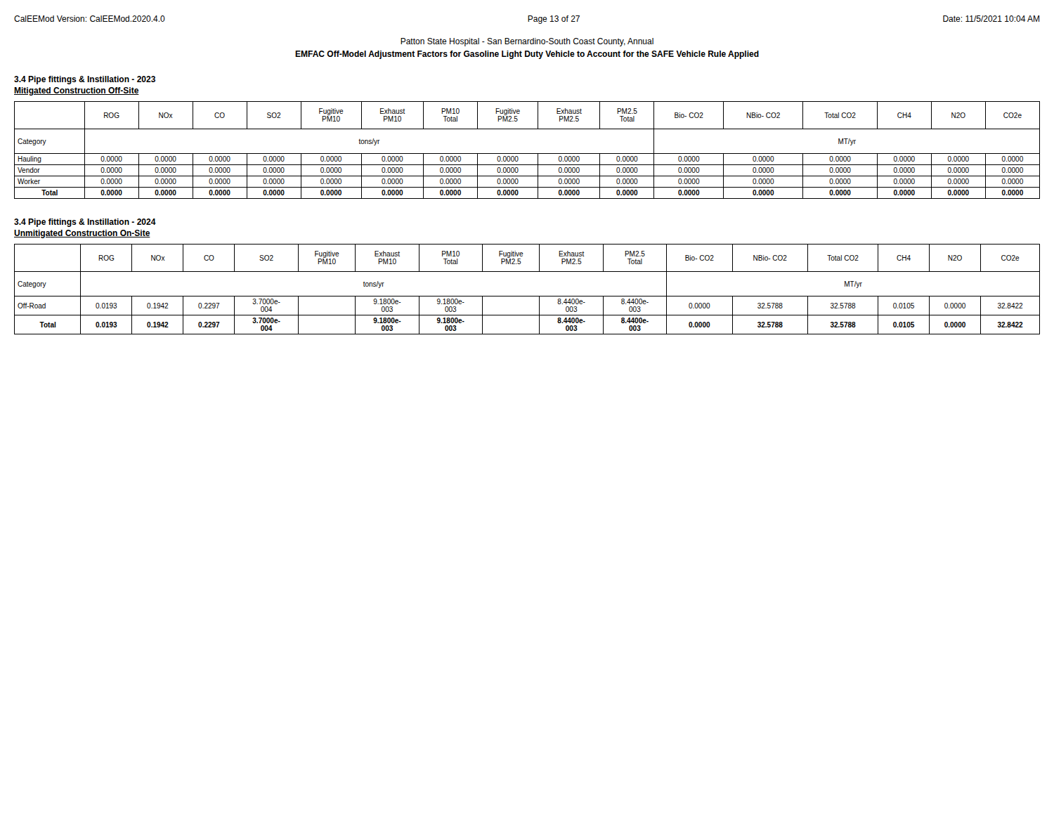CalEEMod Version: CalEEMod.2020.4.0
Page 13 of 27
Date: 11/5/2021 10:04 AM
Patton State Hospital - San Bernardino-South Coast County, Annual
EMFAC Off-Model Adjustment Factors for Gasoline Light Duty Vehicle to Account for the SAFE Vehicle Rule Applied
3.4 Pipe fittings & Instillation - 2023
Mitigated Construction Off-Site
| | ROG | NOx | CO | SO2 | Fugitive PM10 | Exhaust PM10 | PM10 Total | Fugitive PM2.5 | Exhaust PM2.5 | PM2.5 Total | Bio- CO2 | NBio- CO2 | Total CO2 | CH4 | N2O | CO2e |
| --- | --- | --- | --- | --- | --- | --- | --- | --- | --- | --- | --- | --- | --- | --- | --- | --- |
| Category | tons/yr | MT/yr |
| Hauling | 0.0000 | 0.0000 | 0.0000 | 0.0000 | 0.0000 | 0.0000 | 0.0000 | 0.0000 | 0.0000 | 0.0000 | 0.0000 | 0.0000 | 0.0000 | 0.0000 | 0.0000 | 0.0000 |
| Vendor | 0.0000 | 0.0000 | 0.0000 | 0.0000 | 0.0000 | 0.0000 | 0.0000 | 0.0000 | 0.0000 | 0.0000 | 0.0000 | 0.0000 | 0.0000 | 0.0000 | 0.0000 | 0.0000 |
| Worker | 0.0000 | 0.0000 | 0.0000 | 0.0000 | 0.0000 | 0.0000 | 0.0000 | 0.0000 | 0.0000 | 0.0000 | 0.0000 | 0.0000 | 0.0000 | 0.0000 | 0.0000 | 0.0000 |
| Total | 0.0000 | 0.0000 | 0.0000 | 0.0000 | 0.0000 | 0.0000 | 0.0000 | 0.0000 | 0.0000 | 0.0000 | 0.0000 | 0.0000 | 0.0000 | 0.0000 | 0.0000 | 0.0000 |
3.4 Pipe fittings & Instillation - 2024
Unmitigated Construction On-Site
| | ROG | NOx | CO | SO2 | Fugitive PM10 | Exhaust PM10 | PM10 Total | Fugitive PM2.5 | Exhaust PM2.5 | PM2.5 Total | Bio- CO2 | NBio- CO2 | Total CO2 | CH4 | N2O | CO2e |
| --- | --- | --- | --- | --- | --- | --- | --- | --- | --- | --- | --- | --- | --- | --- | --- | --- |
| Category | tons/yr | MT/yr |
| Off-Road | 0.0193 | 0.1942 | 0.2297 | 3.7000e- 004 | | 9.1800e- 003 | 9.1800e- 003 | | 8.4400e- 003 | 8.4400e- 003 | 0.0000 | 32.5788 | 32.5788 | 0.0105 | 0.0000 | 32.8422 |
| Total | 0.0193 | 0.1942 | 0.2297 | 3.7000e- 004 | | 9.1800e- 003 | 9.1800e- 003 | | 8.4400e- 003 | 8.4400e- 003 | 0.0000 | 32.5788 | 32.5788 | 0.0105 | 0.0000 | 32.8422 |